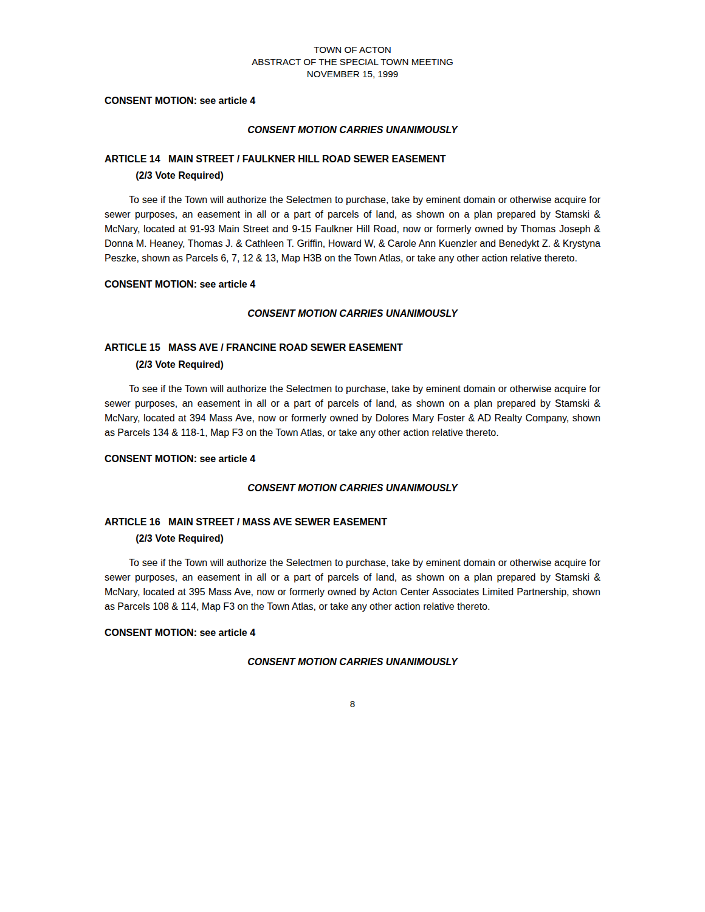Town of Acton
Abstract of the Special Town Meeting
November 15, 1999
CONSENT MOTION: see article 4
CONSENT MOTION CARRIES UNANIMOUSLY
ARTICLE 14 MAIN STREET / FAULKNER HILL ROAD SEWER EASEMENT
(2/3 Vote Required)
To see if the Town will authorize the Selectmen to purchase, take by eminent domain or otherwise acquire for sewer purposes, an easement in all or a part of parcels of land, as shown on a plan prepared by Stamski & McNary, located at 91-93 Main Street and 9-15 Faulkner Hill Road, now or formerly owned by Thomas Joseph & Donna M. Heaney, Thomas J. & Cathleen T. Griffin, Howard W, & Carole Ann Kuenzler and Benedykt Z. & Krystyna Peszke, shown as Parcels 6, 7, 12 & 13, Map H3B on the Town Atlas, or take any other action relative thereto.
CONSENT MOTION: see article 4
CONSENT MOTION CARRIES UNANIMOUSLY
ARTICLE 15 MASS AVE / FRANCINE ROAD SEWER EASEMENT
(2/3 Vote Required)
To see if the Town will authorize the Selectmen to purchase, take by eminent domain or otherwise acquire for sewer purposes, an easement in all or a part of parcels of land, as shown on a plan prepared by Stamski & McNary, located at 394 Mass Ave, now or formerly owned by Dolores Mary Foster & AD Realty Company, shown as Parcels 134 & 118-1, Map F3 on the Town Atlas, or take any other action relative thereto.
CONSENT MOTION: see article 4
CONSENT MOTION CARRIES UNANIMOUSLY
ARTICLE 16 MAIN STREET / MASS AVE SEWER EASEMENT
(2/3 Vote Required)
To see if the Town will authorize the Selectmen to purchase, take by eminent domain or otherwise acquire for sewer purposes, an easement in all or a part of parcels of land, as shown on a plan prepared by Stamski & McNary, located at 395 Mass Ave, now or formerly owned by Acton Center Associates Limited Partnership, shown as Parcels 108 & 114, Map F3 on the Town Atlas, or take any other action relative thereto.
CONSENT MOTION: see article 4
CONSENT MOTION CARRIES UNANIMOUSLY
8